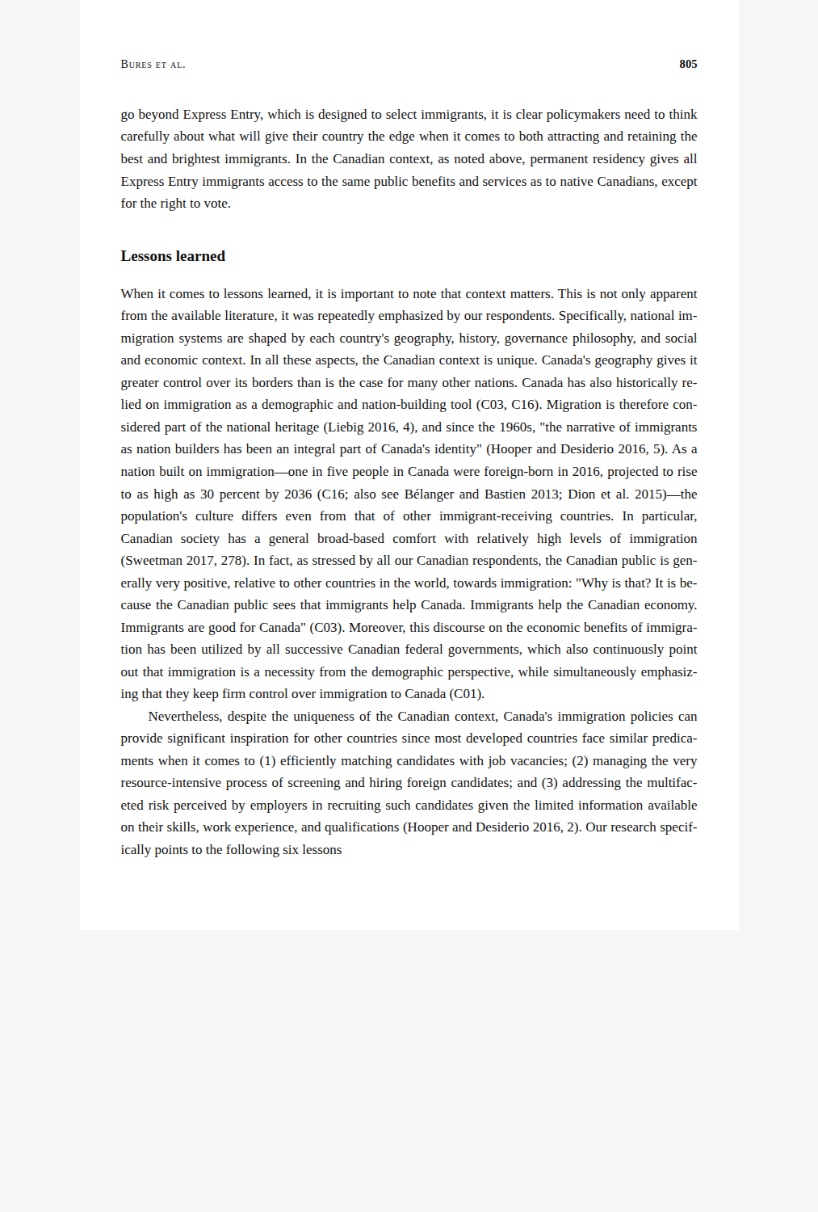Bures et al. 805
go beyond Express Entry, which is designed to select immigrants, it is clear policymakers need to think carefully about what will give their country the edge when it comes to both attracting and retaining the best and brightest immigrants. In the Canadian context, as noted above, permanent residency gives all Express Entry immigrants access to the same public benefits and services as to native Canadians, except for the right to vote.
Lessons learned
When it comes to lessons learned, it is important to note that context matters. This is not only apparent from the available literature, it was repeatedly emphasized by our respondents. Specifically, national immigration systems are shaped by each country's geography, history, governance philosophy, and social and economic context. In all these aspects, the Canadian context is unique. Canada's geography gives it greater control over its borders than is the case for many other nations. Canada has also historically relied on immigration as a demographic and nation-building tool (C03, C16). Migration is therefore considered part of the national heritage (Liebig 2016, 4), and since the 1960s, "the narrative of immigrants as nation builders has been an integral part of Canada's identity" (Hooper and Desiderio 2016, 5). As a nation built on immigration—one in five people in Canada were foreign-born in 2016, projected to rise to as high as 30 percent by 2036 (C16; also see Bélanger and Bastien 2013; Dion et al. 2015)—the population's culture differs even from that of other immigrant-receiving countries. In particular, Canadian society has a general broad-based comfort with relatively high levels of immigration (Sweetman 2017, 278). In fact, as stressed by all our Canadian respondents, the Canadian public is generally very positive, relative to other countries in the world, towards immigration: "Why is that? It is because the Canadian public sees that immigrants help Canada. Immigrants help the Canadian economy. Immigrants are good for Canada" (C03). Moreover, this discourse on the economic benefits of immigration has been utilized by all successive Canadian federal governments, which also continuously point out that immigration is a necessity from the demographic perspective, while simultaneously emphasizing that they keep firm control over immigration to Canada (C01).
Nevertheless, despite the uniqueness of the Canadian context, Canada's immigration policies can provide significant inspiration for other countries since most developed countries face similar predicaments when it comes to (1) efficiently matching candidates with job vacancies; (2) managing the very resource-intensive process of screening and hiring foreign candidates; and (3) addressing the multifaceted risk perceived by employers in recruiting such candidates given the limited information available on their skills, work experience, and qualifications (Hooper and Desiderio 2016, 2). Our research specifically points to the following six lessons